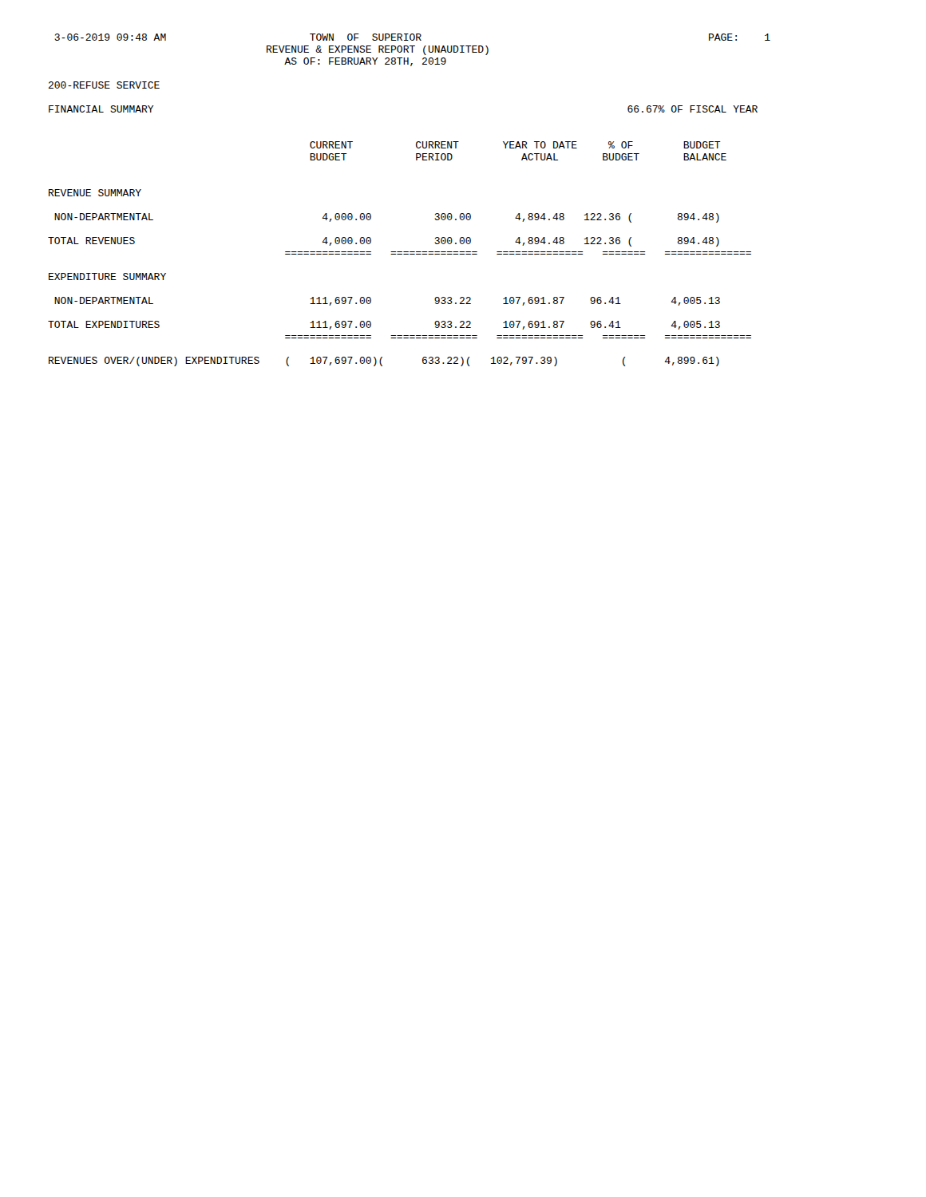Town of Superior — Revenue & Expense Report (Unaudited) — 200-Refuse Service — As of February 28th, 2019
 3-06-2019 09:48 AM                       TOWN  OF  SUPERIOR                                              PAGE:    1
                                   REVENUE & EXPENSE REPORT (UNAUDITED)
                                      AS OF: FEBRUARY 28TH, 2019

200-REFUSE SERVICE

FINANCIAL SUMMARY                                                                            66.67% OF FISCAL YEAR


                                          CURRENT          CURRENT       YEAR TO DATE     % OF        BUDGET
                                          BUDGET           PERIOD           ACTUAL       BUDGET       BALANCE


REVENUE SUMMARY

 NON-DEPARTMENTAL                           4,000.00          300.00       4,894.48   122.36 (       894.48)

TOTAL REVENUES                              4,000.00          300.00       4,894.48   122.36 (       894.48)
                                      ==============   ==============   ==============   =======   ==============

EXPENDITURE SUMMARY

 NON-DEPARTMENTAL                         111,697.00          933.22     107,691.87    96.41        4,005.13

TOTAL EXPENDITURES                        111,697.00          933.22     107,691.87    96.41        4,005.13
                                      ==============   ==============   ==============   =======   ==============

REVENUES OVER/(UNDER) EXPENDITURES    (   107,697.00)(      633.22)(   102,797.39)          (      4,899.61)